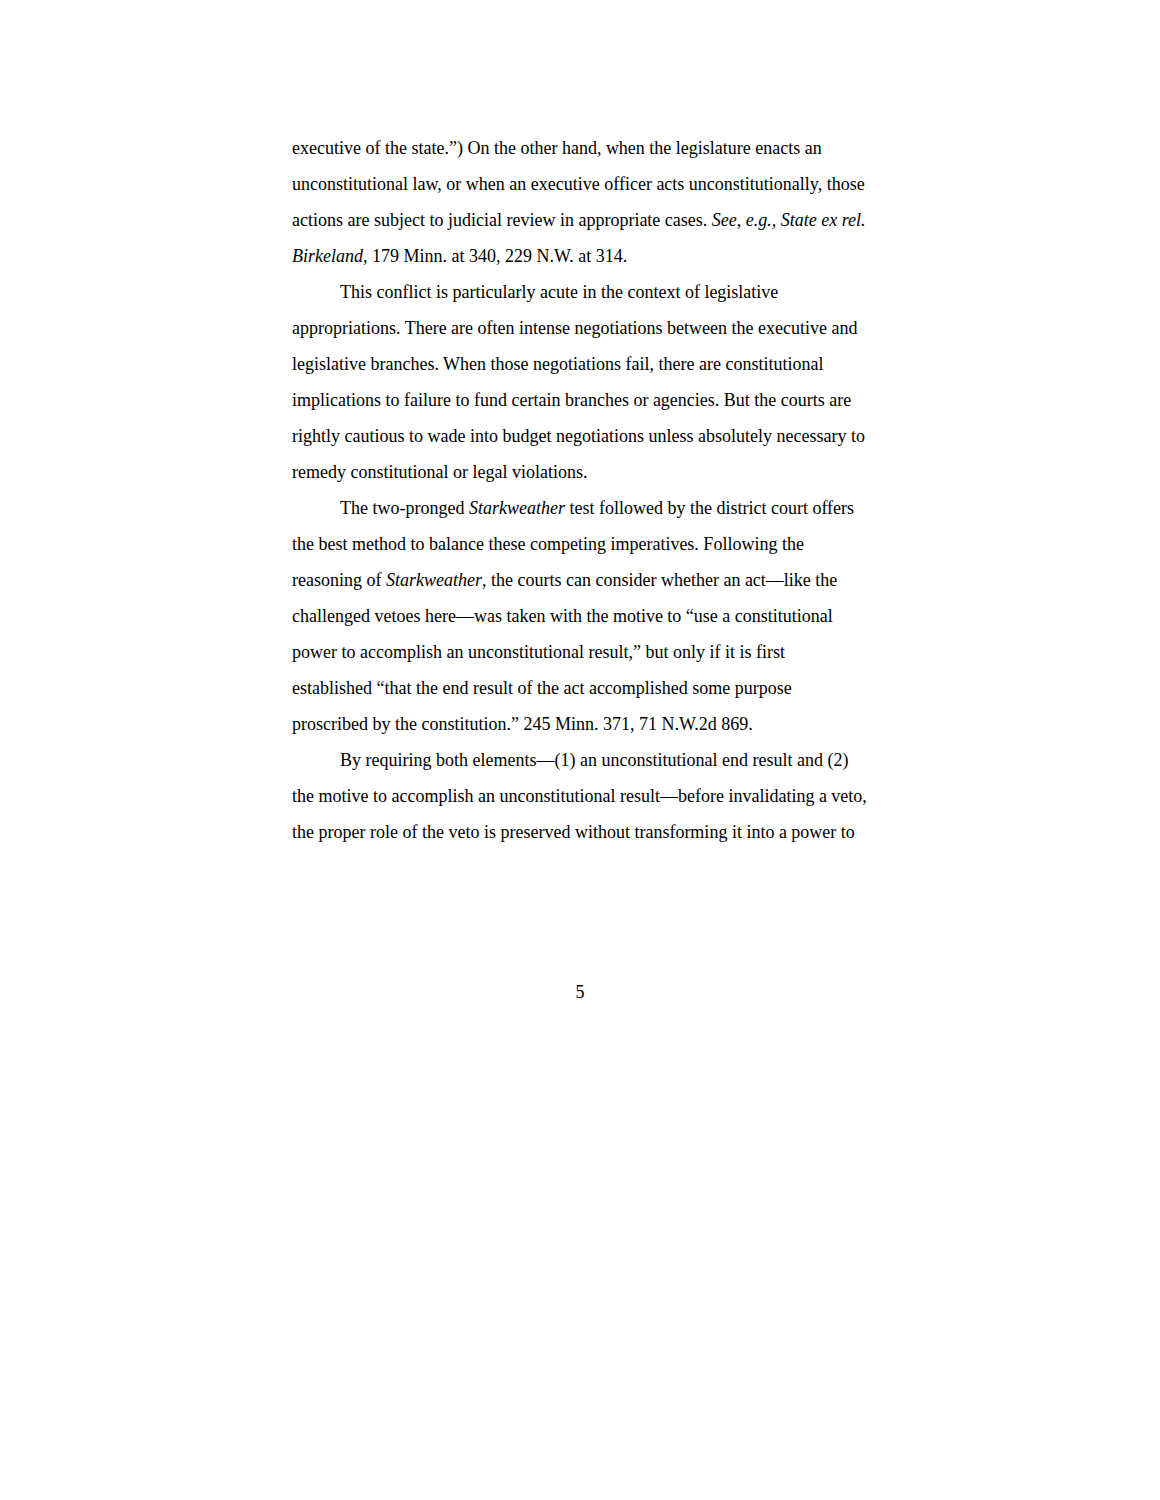executive of the state.”) On the other hand, when the legislature enacts an unconstitutional law, or when an executive officer acts unconstitutionally, those actions are subject to judicial review in appropriate cases. See, e.g., State ex rel. Birkeland, 179 Minn. at 340, 229 N.W. at 314.
This conflict is particularly acute in the context of legislative appropriations. There are often intense negotiations between the executive and legislative branches. When those negotiations fail, there are constitutional implications to failure to fund certain branches or agencies. But the courts are rightly cautious to wade into budget negotiations unless absolutely necessary to remedy constitutional or legal violations.
The two-pronged Starkweather test followed by the district court offers the best method to balance these competing imperatives. Following the reasoning of Starkweather, the courts can consider whether an act—like the challenged vetoes here—was taken with the motive to “use a constitutional power to accomplish an unconstitutional result,” but only if it is first established “that the end result of the act accomplished some purpose proscribed by the constitution.” 245 Minn. 371, 71 N.W.2d 869.
By requiring both elements—(1) an unconstitutional end result and (2) the motive to accomplish an unconstitutional result—before invalidating a veto, the proper role of the veto is preserved without transforming it into a power to
5